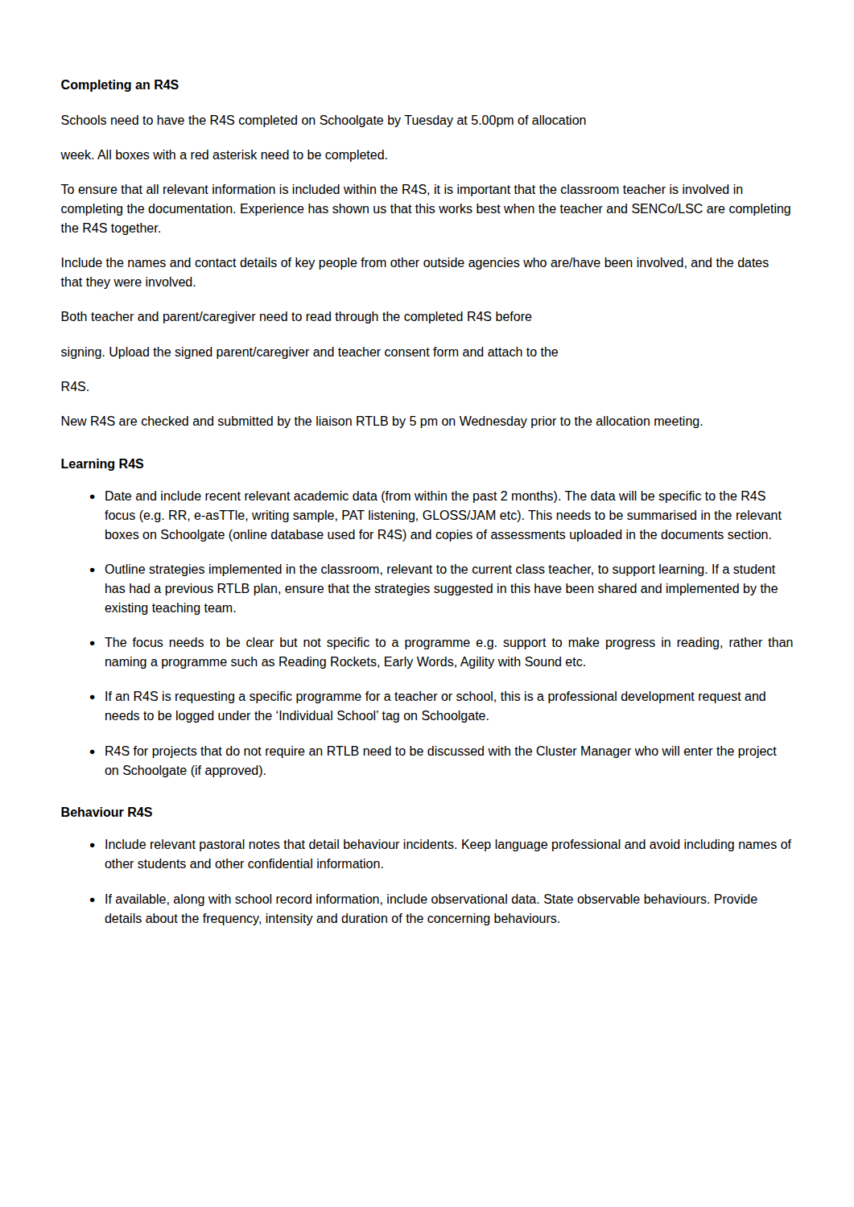Completing an R4S
Schools need to have the R4S completed on Schoolgate by Tuesday at 5.00pm of allocation
week. All boxes with a red asterisk need to be completed.
To ensure that all relevant information is included within the R4S, it is important that the classroom teacher is involved in completing the documentation. Experience has shown us that this works best when the teacher and SENCo/LSC are completing the R4S together.
Include the names and contact details of key people from other outside agencies who are/have been involved, and the dates that they were involved.
Both teacher and parent/caregiver need to read through the completed R4S before
signing. Upload the signed parent/caregiver and teacher consent form and attach to the
R4S.
New R4S are checked and submitted by the liaison RTLB by 5 pm on Wednesday prior to the allocation meeting.
Learning R4S
Date and include recent relevant academic data (from within the past 2 months). The data will be specific to the R4S focus (e.g. RR, e-asTTle, writing sample, PAT listening, GLOSS/JAM etc). This needs to be summarised in the relevant boxes on Schoolgate (online database used for R4S) and copies of assessments uploaded in the documents section.
Outline strategies implemented in the classroom, relevant to the current class teacher, to support learning. If a student has had a previous RTLB plan, ensure that the strategies suggested in this have been shared and implemented by the existing teaching team.
The focus needs to be clear but not specific to a programme e.g. support to make progress in reading, rather than naming a programme such as Reading Rockets, Early Words, Agility with Sound etc.
If an R4S is requesting a specific programme for a teacher or school, this is a professional development request and needs to be logged under the ‘Individual School’ tag on Schoolgate.
R4S for projects that do not require an RTLB need to be discussed with the Cluster Manager who will enter the project on Schoolgate (if approved).
Behaviour R4S
Include relevant pastoral notes that detail behaviour incidents. Keep language professional and avoid including names of other students and other confidential information.
If available, along with school record information, include observational data. State observable behaviours. Provide details about the frequency, intensity and duration of the concerning behaviours.